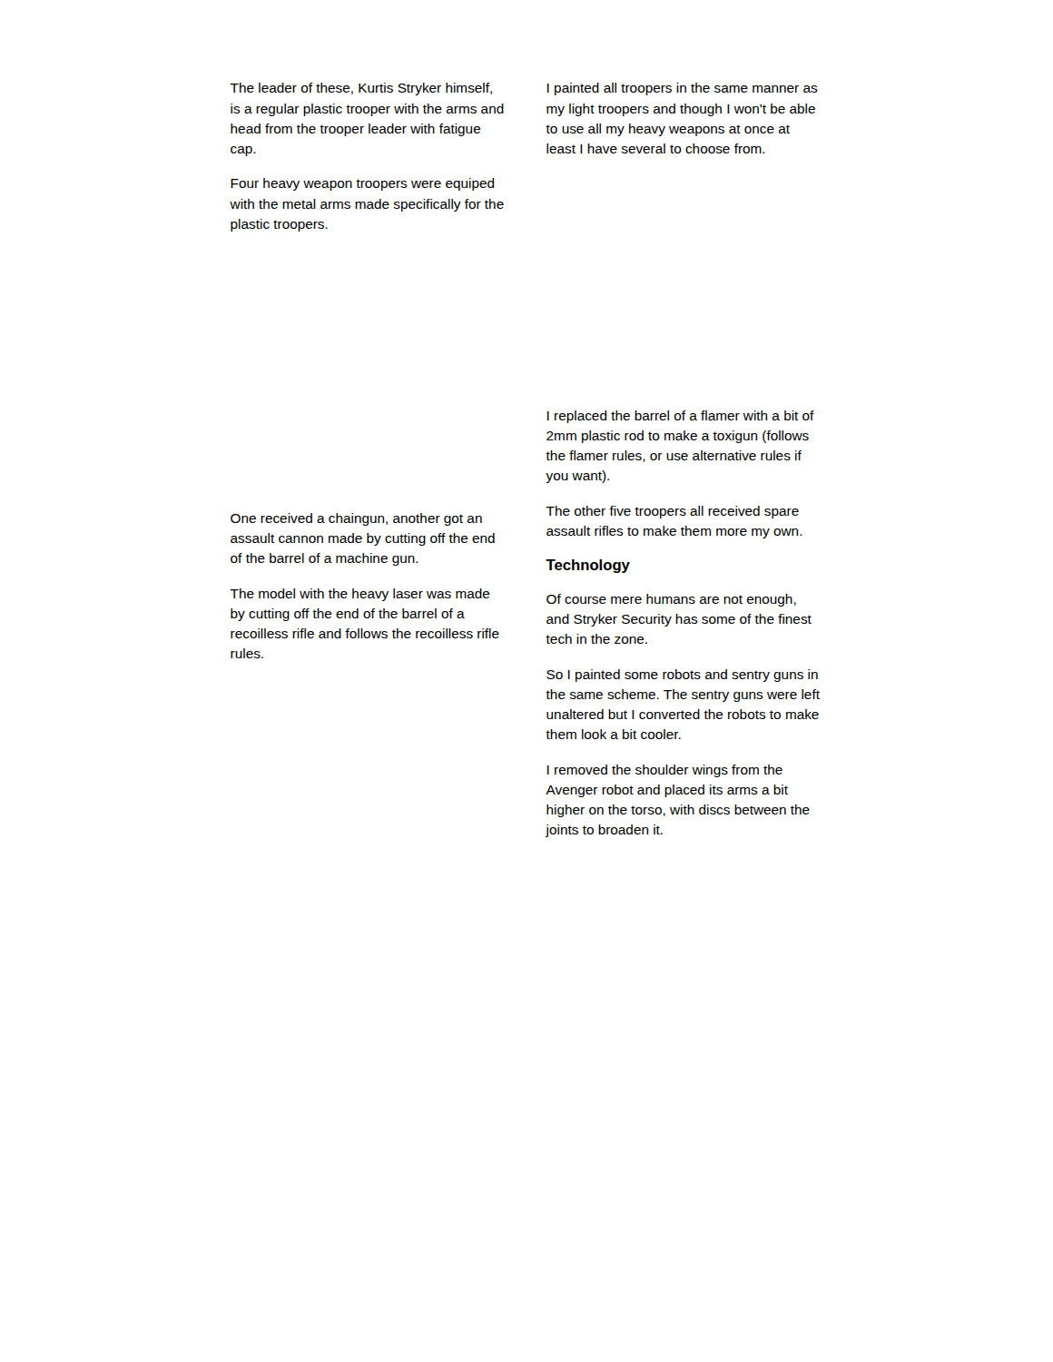The leader of these, Kurtis Stryker himself, is a regular plastic trooper with the arms and head from the trooper leader with fatigue cap.
Four heavy weapon troopers were equiped with the metal arms made specifically for the plastic troopers.
One received a chaingun, another got an assault cannon made by cutting off the end of the barrel of a machine gun.
The model with the heavy laser was made by cutting off the end of the barrel of a recoilless rifle and follows the recoilless rifle rules.
I painted all troopers in the same manner as my light troopers and though I won't be able to use all my heavy weapons at once at least I have several to choose from.
I replaced the barrel of a flamer with a bit of 2mm plastic rod to make a toxigun (follows the flamer rules, or use alternative rules if you want).
The other five troopers all received spare assault rifles to make them more my own.
Technology
Of course mere humans are not enough, and Stryker Security has some of the finest tech in the zone.
So I painted some robots and sentry guns in the same scheme. The sentry guns were left unaltered but I converted the robots to make them look a bit cooler.
I removed the shoulder wings from the Avenger robot and placed its arms a bit higher on the torso, with discs between the joints to broaden it.